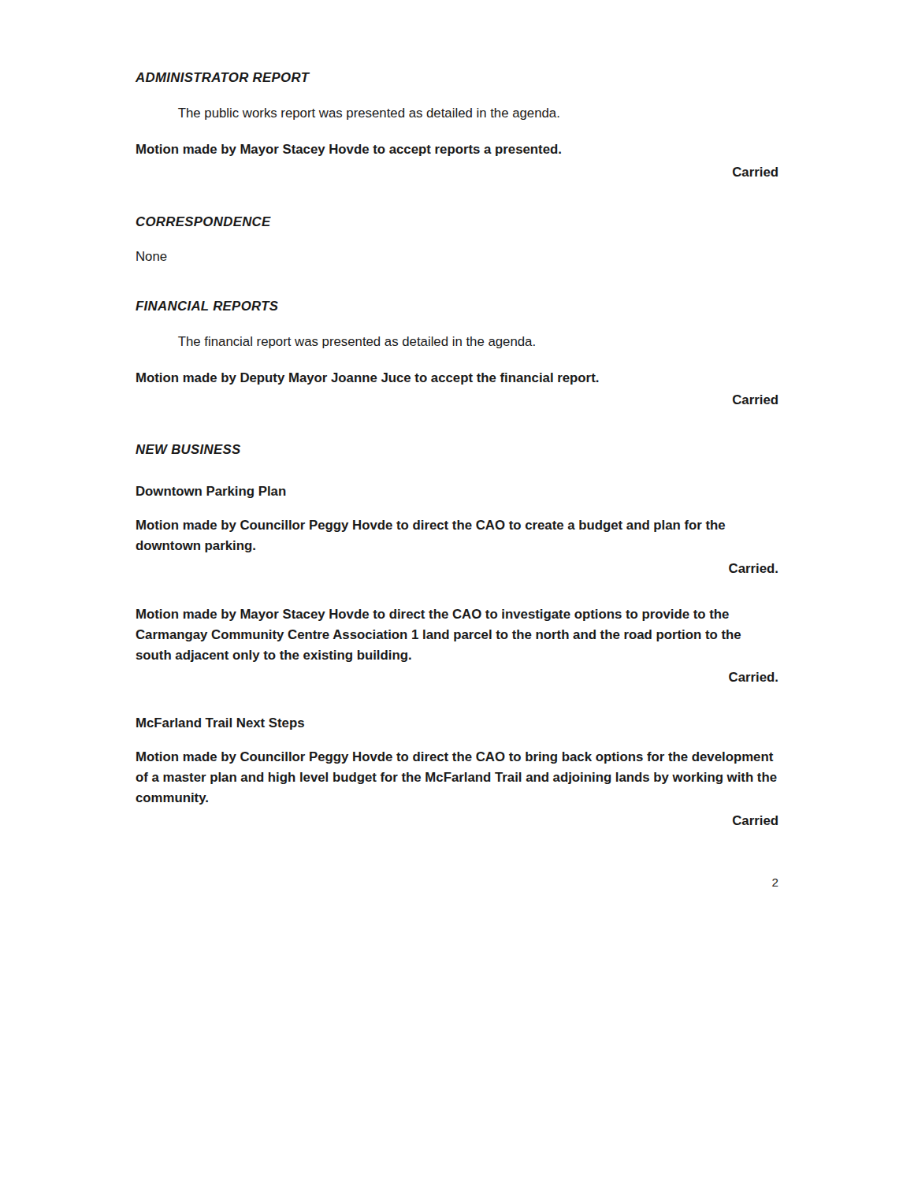ADMINISTRATOR REPORT
The public works report was presented as detailed in the agenda.
Motion made by Mayor Stacey Hovde to accept reports a presented.
Carried
CORRESPONDENCE
None
FINANCIAL REPORTS
The financial report was presented as detailed in the agenda.
Motion made by Deputy Mayor Joanne Juce to accept the financial report.
Carried
NEW BUSINESS
Downtown Parking Plan
Motion made by Councillor Peggy Hovde to direct the CAO to create a budget and plan for the downtown parking.
Carried.
Motion made by Mayor Stacey Hovde to direct the CAO to investigate options to provide to the Carmangay Community Centre Association 1 land parcel to the north and the road portion to the south adjacent only to the existing building.
Carried.
McFarland Trail Next Steps
Motion made by Councillor Peggy Hovde to direct the CAO to bring back options for the development of a master plan and high level budget for the McFarland Trail and adjoining lands by working with the community.
Carried
2